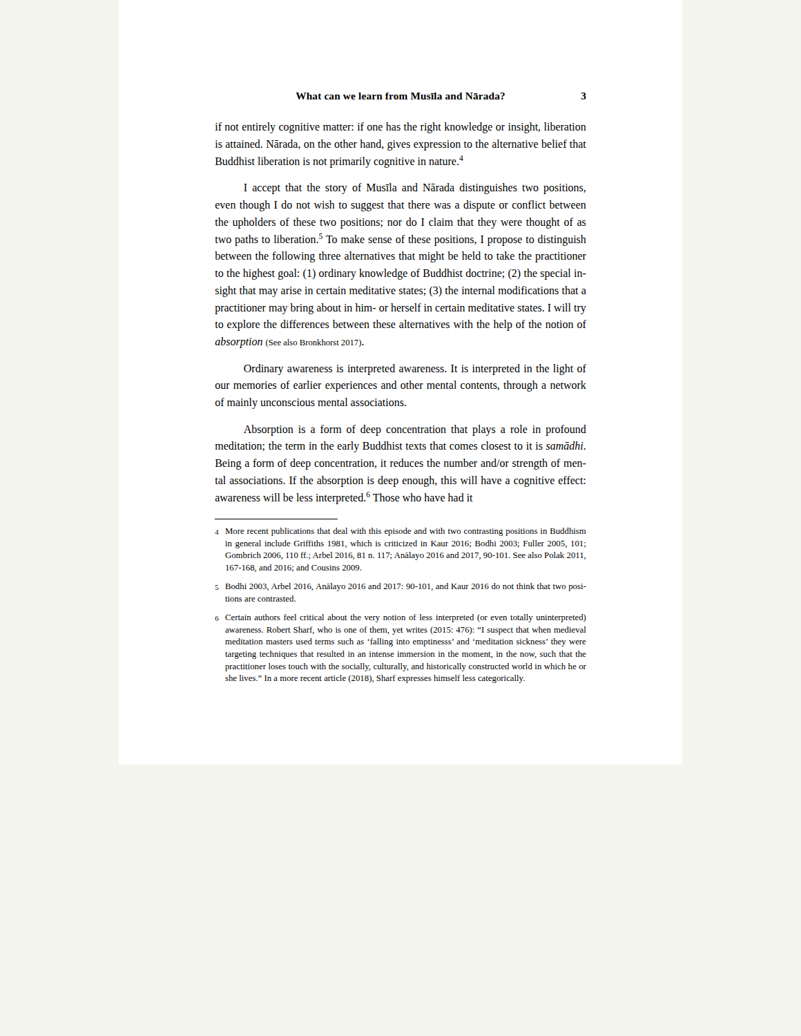What can we learn from Musīla and Nārada? 3
if not entirely cognitive matter: if one has the right knowledge or insight, liberation is attained. Nārada, on the other hand, gives expression to the alternative belief that Buddhist liberation is not primarily cognitive in nature.4
I accept that the story of Musīla and Nārada distinguishes two positions, even though I do not wish to suggest that there was a dispute or conflict between the upholders of these two positions; nor do I claim that they were thought of as two paths to liberation.5 To make sense of these positions, I propose to distinguish between the following three alternatives that might be held to take the practitioner to the highest goal: (1) ordinary knowledge of Buddhist doctrine; (2) the special insight that may arise in certain meditative states; (3) the internal modifications that a practitioner may bring about in him- or herself in certain meditative states. I will try to explore the differences between these alternatives with the help of the notion of absorption (See also Bronkhorst 2017).
Ordinary awareness is interpreted awareness. It is interpreted in the light of our memories of earlier experiences and other mental contents, through a network of mainly unconscious mental associations.
Absorption is a form of deep concentration that plays a role in profound meditation; the term in the early Buddhist texts that comes closest to it is samādhi. Being a form of deep concentration, it reduces the number and/or strength of mental associations. If the absorption is deep enough, this will have a cognitive effect: awareness will be less interpreted.6 Those who have had it
4
More recent publications that deal with this episode and with two contrasting positions in Buddhism in general include Griffiths 1981, which is criticized in Kaur 2016; Bodhi 2003; Fuller 2005, 101; Gombrich 2006, 110 ff.; Arbel 2016, 81 n. 117; Anālayo 2016 and 2017, 90-101. See also Polak 2011, 167-168, and 2016; and Cousins 2009.
5
Bodhi 2003, Arbel 2016, Anālayo 2016 and 2017: 90-101, and Kaur 2016 do not think that two positions are contrasted.
6
Certain authors feel critical about the very notion of less interpreted (or even totally uninterpreted) awareness. Robert Sharf, who is one of them, yet writes (2015: 476): “I suspect that when medieval meditation masters used terms such as ‘falling into emptinesss’ and ‘meditation sickness’ they were targeting techniques that resulted in an intense immersion in the moment, in the now, such that the practitioner loses touch with the socially, culturally, and historically constructed world in which he or she lives.” In a more recent article (2018), Sharf expresses himself less categorically.